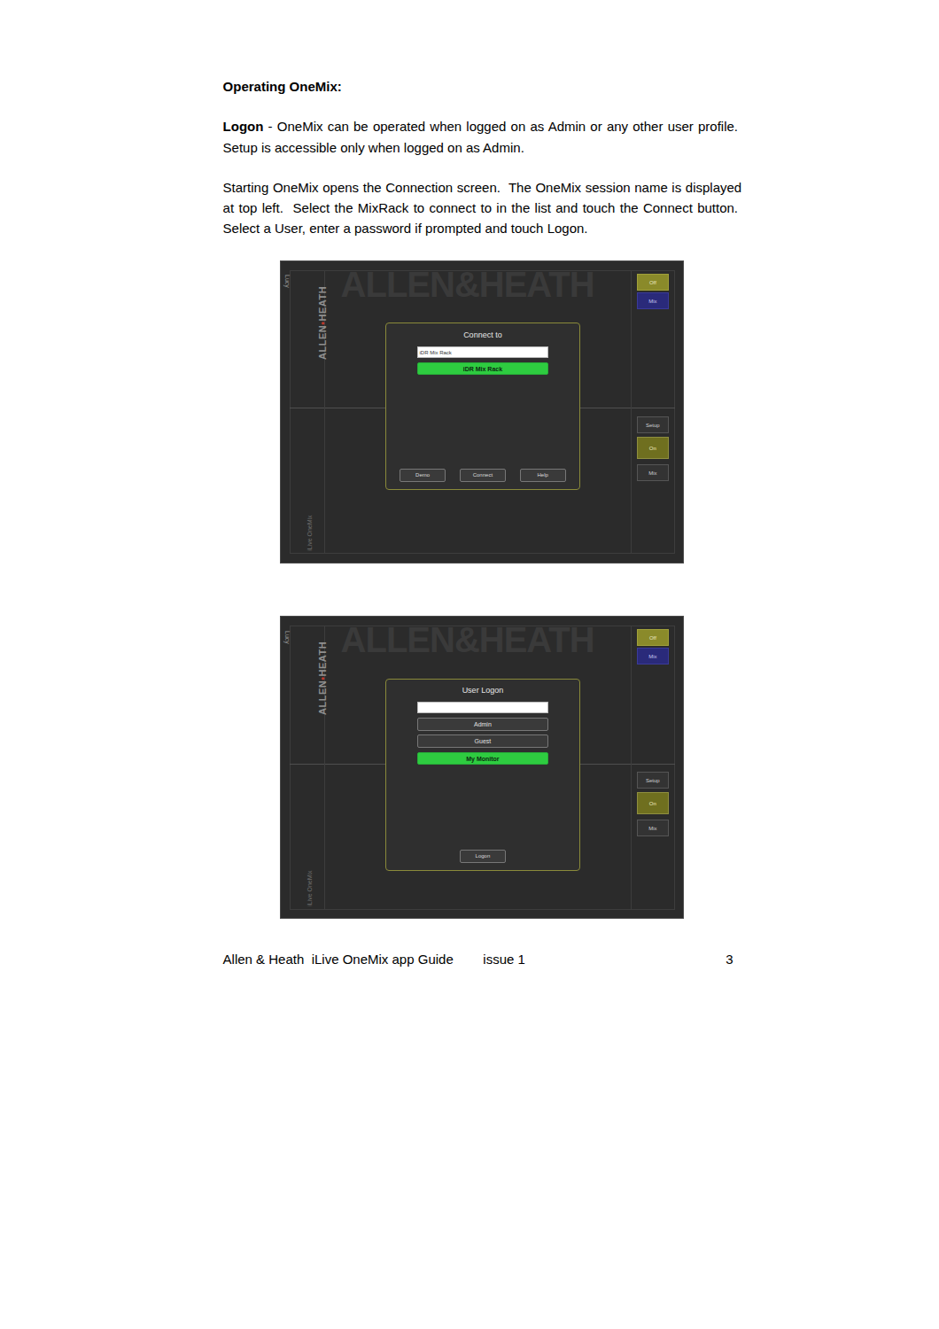Operating OneMix:
Logon - OneMix can be operated when logged on as Admin or any other user profile. Setup is accessible only when logged on as Admin.
Starting OneMix opens the Connection screen. The OneMix session name is displayed at top left. Select the MixRack to connect to in the list and touch the Connect button. Select a User, enter a password if prompted and touch Logon.
ALLEN&HEATH
Lucy
ALLEN•HEATH
iLive OneMix
Off
Mix
Setup
On
Mix
Connect to
iDR Mix Rack
iDR Mix Rack
Demo
Connect
Help
ALLEN&HEATH
Lucy
ALLEN•HEATH
iLive OneMix
Off
Mix
Setup
On
Mix
User Logon
Admin
Guest
My Monitor
Logon
Allen & Heath iLive OneMix app Guide issue 1
3